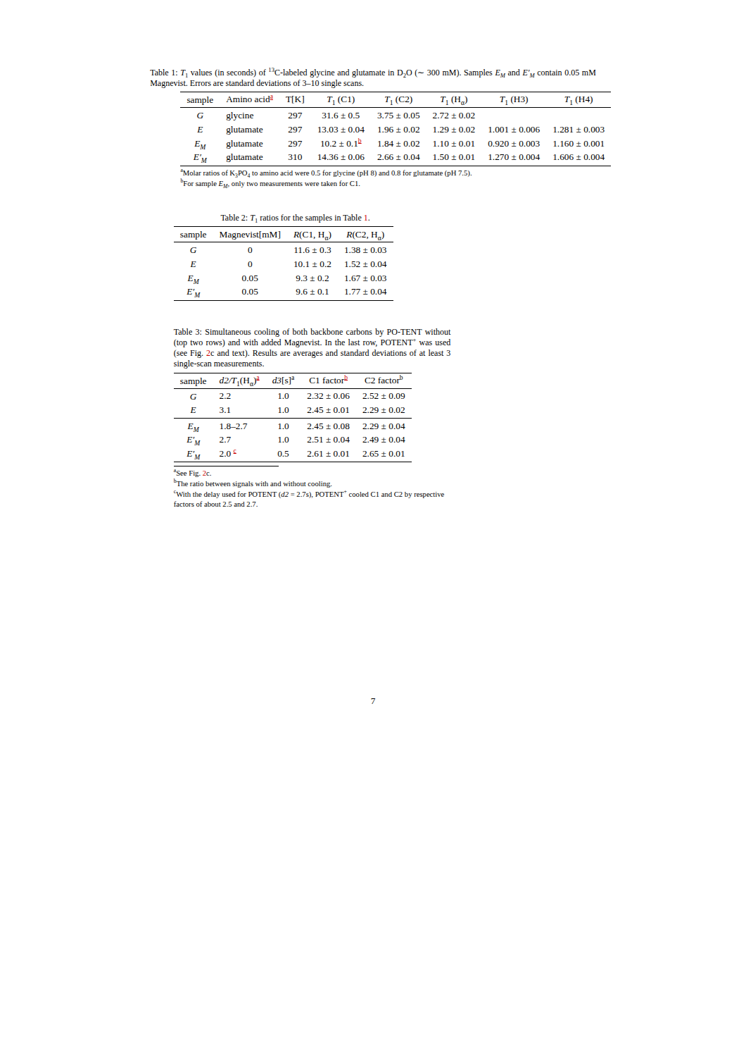Table 1: T1 values (in seconds) of 13C-labeled glycine and glutamate in D2O (∼ 300 mM). Samples EM and E′M contain 0.05 mM Magnevist. Errors are standard deviations of 3–10 single scans.
| sample | Amino acid a | T[K] | T 1 (C1) | T 1 (C2) | T 1 (H α ) | T 1 (H3) | T 1 (H4) |
| --- | --- | --- | --- | --- | --- | --- | --- |
| G | glycine | 297 | 31.6 ± 0.5 | 3.75 ± 0.05 | 2.72 ± 0.02 | | |
| E | glutamate | 297 | 13.03 ± 0.04 | 1.96 ± 0.02 | 1.29 ± 0.02 | 1.001 ± 0.006 | 1.281 ± 0.003 |
| E M | glutamate | 297 | 10.2 ± 0.1 b | 1.84 ± 0.02 | 1.10 ± 0.01 | 0.920 ± 0.003 | 1.160 ± 0.001 |
| E′ M | glutamate | 310 | 14.36 ± 0.06 | 2.66 ± 0.04 | 1.50 ± 0.01 | 1.270 ± 0.004 | 1.606 ± 0.004 |
aMolar ratios of K3PO4 to amino acid were 0.5 for glycine (pH 8) and 0.8 for glutamate (pH 7.5).
bFor sample EM, only two measurements were taken for C1.
Table 2: T1 ratios for the samples in Table 1.
| sample | Magnevist[mM] | R (C1, H α ) | R (C2, H α ) |
| --- | --- | --- | --- |
| G | 0 | 11.6 ± 0.3 | 1.38 ± 0.03 |
| E | 0 | 10.1 ± 0.2 | 1.52 ± 0.04 |
| E M | 0.05 | 9.3 ± 0.2 | 1.67 ± 0.03 |
| E′ M | 0.05 | 9.6 ± 0.1 | 1.77 ± 0.04 |
Table 3: Simultaneous cooling of both backbone carbons by PO-TENT without (top two rows) and with added Magnevist. In the last row, POTENT+ was used (see Fig. 2c and text). Results are averages and standard deviations of at least 3 single-scan measurements.
| sample | d2/T 1 (H α ) a | d3 [s] a | C1 factor b | C2 factor b |
| --- | --- | --- | --- | --- |
| G | 2.2 | 1.0 | 2.32 ± 0.06 | 2.52 ± 0.09 |
| E | 3.1 | 1.0 | 2.45 ± 0.01 | 2.29 ± 0.02 |
| E M | 1.8–2.7 | 1.0 | 2.45 ± 0.08 | 2.29 ± 0.04 |
| E′ M | 2.7 | 1.0 | 2.51 ± 0.04 | 2.49 ± 0.04 |
| E′ M | 2.0 c | 0.5 | 2.61 ± 0.01 | 2.65 ± 0.01 |
aSee Fig. 2c.
bThe ratio between signals with and without cooling.
cWith the delay used for POTENT (d2 = 2.7s), POTENT+ cooled C1 and C2 by respective factors of about 2.5 and 2.7.
7